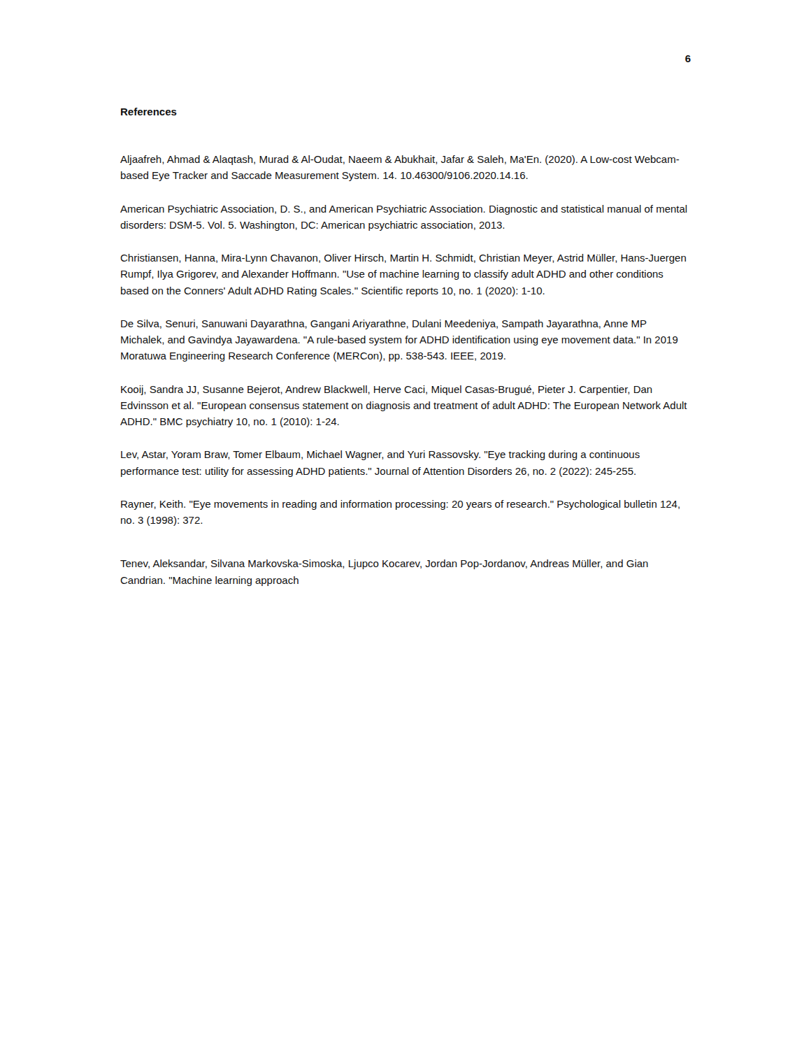6
References
Aljaafreh, Ahmad & Alaqtash, Murad & Al-Oudat, Naeem & Abukhait, Jafar & Saleh, Ma'En. (2020). A Low-cost Webcam-based Eye Tracker and Saccade Measurement System. 14. 10.46300/9106.2020.14.16.
American Psychiatric Association, D. S., and American Psychiatric Association. Diagnostic and statistical manual of mental disorders: DSM-5. Vol. 5. Washington, DC: American psychiatric association, 2013.
Christiansen, Hanna, Mira-Lynn Chavanon, Oliver Hirsch, Martin H. Schmidt, Christian Meyer, Astrid Müller, Hans-Juergen Rumpf, Ilya Grigorev, and Alexander Hoffmann. "Use of machine learning to classify adult ADHD and other conditions based on the Conners' Adult ADHD Rating Scales." Scientific reports 10, no. 1 (2020): 1-10.
De Silva, Senuri, Sanuwani Dayarathna, Gangani Ariyarathne, Dulani Meedeniya, Sampath Jayarathna, Anne MP Michalek, and Gavindya Jayawardena. "A rule-based system for ADHD identification using eye movement data." In 2019 Moratuwa Engineering Research Conference (MERCon), pp. 538-543. IEEE, 2019.
Kooij, Sandra JJ, Susanne Bejerot, Andrew Blackwell, Herve Caci, Miquel Casas-Brugué, Pieter J. Carpentier, Dan Edvinsson et al. "European consensus statement on diagnosis and treatment of adult ADHD: The European Network Adult ADHD." BMC psychiatry 10, no. 1 (2010): 1-24.
Lev, Astar, Yoram Braw, Tomer Elbaum, Michael Wagner, and Yuri Rassovsky. "Eye tracking during a continuous performance test: utility for assessing ADHD patients." Journal of Attention Disorders 26, no. 2 (2022): 245-255.
Rayner, Keith. "Eye movements in reading and information processing: 20 years of research." Psychological bulletin 124, no. 3 (1998): 372.
Tenev, Aleksandar, Silvana Markovska-Simoska, Ljupco Kocarev, Jordan Pop-Jordanov, Andreas Müller, and Gian Candrian. "Machine learning approach